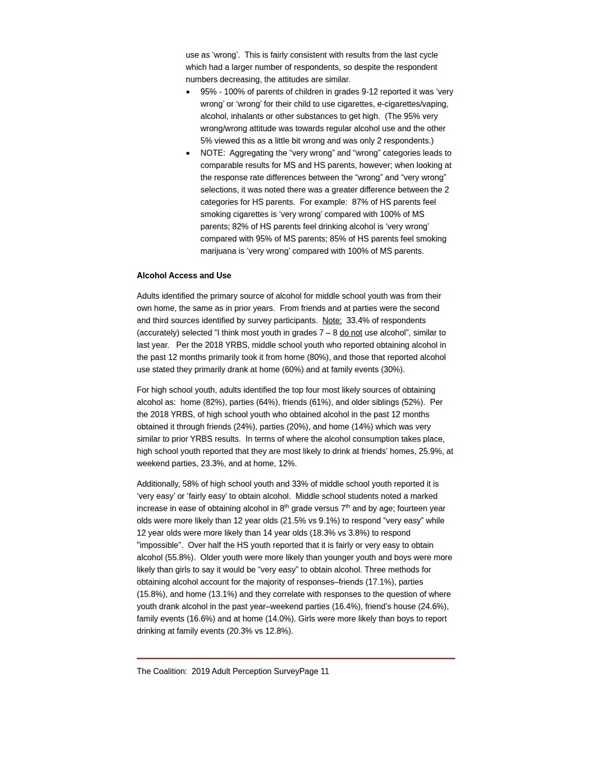use as ‘wrong’. This is fairly consistent with results from the last cycle which had a larger number of respondents, so despite the respondent numbers decreasing, the attitudes are similar.
95% - 100% of parents of children in grades 9-12 reported it was ‘very wrong’ or ‘wrong’ for their child to use cigarettes, e-cigarettes/vaping, alcohol, inhalants or other substances to get high. (The 95% very wrong/wrong attitude was towards regular alcohol use and the other 5% viewed this as a little bit wrong and was only 2 respondents.)
NOTE: Aggregating the “very wrong” and “wrong” categories leads to comparable results for MS and HS parents, however; when looking at the response rate differences between the “wrong” and “very wrong” selections, it was noted there was a greater difference between the 2 categories for HS parents. For example: 87% of HS parents feel smoking cigarettes is ‘very wrong’ compared with 100% of MS parents; 82% of HS parents feel drinking alcohol is ‘very wrong’ compared with 95% of MS parents; 85% of HS parents feel smoking marijuana is ‘very wrong’ compared with 100% of MS parents.
Alcohol Access and Use
Adults identified the primary source of alcohol for middle school youth was from their own home, the same as in prior years. From friends and at parties were the second and third sources identified by survey participants. Note: 33.4% of respondents (accurately) selected “I think most youth in grades 7 – 8 do not use alcohol”, similar to last year. Per the 2018 YRBS, middle school youth who reported obtaining alcohol in the past 12 months primarily took it from home (80%), and those that reported alcohol use stated they primarily drank at home (60%) and at family events (30%).
For high school youth, adults identified the top four most likely sources of obtaining alcohol as: home (82%), parties (64%), friends (61%), and older siblings (52%). Per the 2018 YRBS, of high school youth who obtained alcohol in the past 12 months obtained it through friends (24%), parties (20%), and home (14%) which was very similar to prior YRBS results. In terms of where the alcohol consumption takes place, high school youth reported that they are most likely to drink at friends’ homes, 25.9%, at weekend parties, 23.3%, and at home, 12%.
Additionally, 58% of high school youth and 33% of middle school youth reported it is ‘very easy’ or ‘fairly easy’ to obtain alcohol. Middle school students noted a marked increase in ease of obtaining alcohol in 8th grade versus 7th and by age; fourteen year olds were more likely than 12 year olds (21.5% vs 9.1%) to respond “very easy” while 12 year olds were more likely than 14 year olds (18.3% vs 3.8%) to respond "impossible". Over half the HS youth reported that it is fairly or very easy to obtain alcohol (55.8%). Older youth were more likely than younger youth and boys were more likely than girls to say it would be “very easy” to obtain alcohol. Three methods for obtaining alcohol account for the majority of responses–friends (17.1%), parties (15.8%), and home (13.1%) and they correlate with responses to the question of where youth drank alcohol in the past year–weekend parties (16.4%), friend’s house (24.6%), family events (16.6%) and at home (14.0%). Girls were more likely than boys to report drinking at family events (20.3% vs 12.8%).
The Coalition: 2019 Adult Perception SurveyPage 11